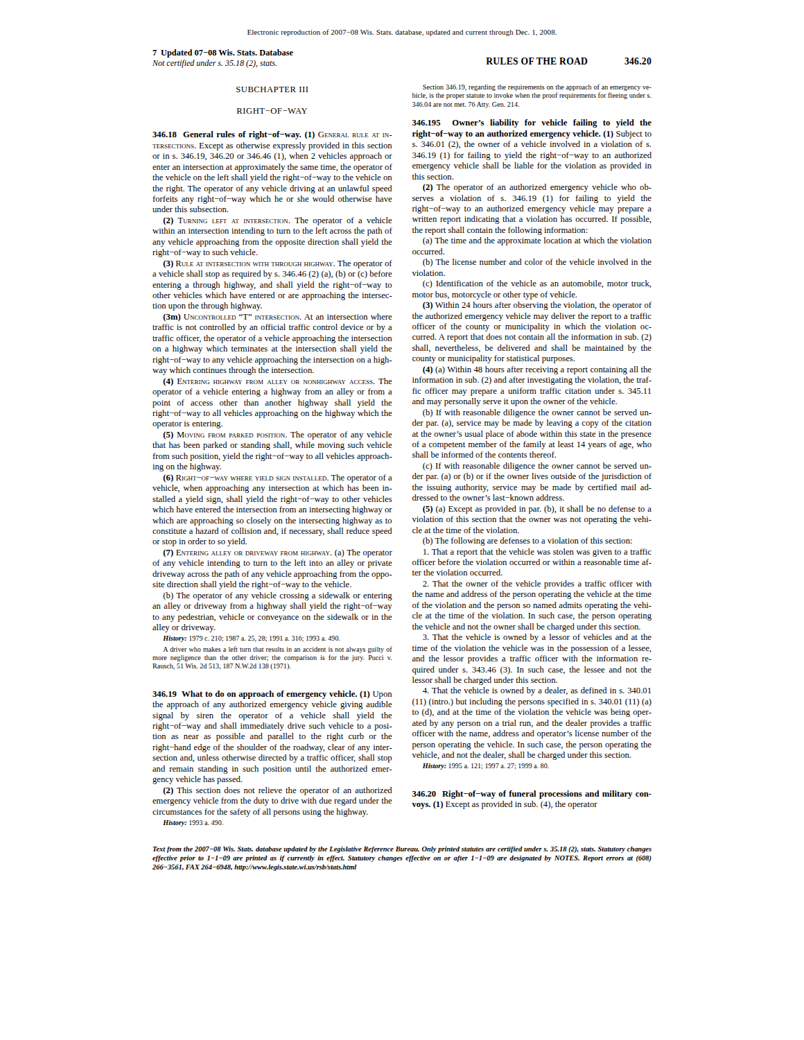Electronic reproduction of 2007−08 Wis. Stats. database, updated and current through Dec. 1, 2008.
7 Updated 07−08 Wis. Stats. Database
Not certified under s. 35.18 (2), stats.
RULES OF THE ROAD 346.20
SUBCHAPTER III
RIGHT−OF−WAY
346.18 General rules of right−of−way. (1) General rule at intersections. Except as otherwise expressly provided in this section or in s. 346.19, 346.20 or 346.46 (1), when 2 vehicles approach or enter an intersection at approximately the same time, the operator of the vehicle on the left shall yield the right−of−way to the vehicle on the right. The operator of any vehicle driving at an unlawful speed forfeits any right−of−way which he or she would otherwise have under this subsection.
(2) Turning left at intersection. The operator of a vehicle within an intersection intending to turn to the left across the path of any vehicle approaching from the opposite direction shall yield the right−of−way to such vehicle.
(3) Rule at intersection with through highway. The operator of a vehicle shall stop as required by s. 346.46 (2) (a), (b) or (c) before entering a through highway, and shall yield the right−of−way to other vehicles which have entered or are approaching the intersection upon the through highway.
(3m) Uncontrolled “T” intersection. At an intersection where traffic is not controlled by an official traffic control device or by a traffic officer, the operator of a vehicle approaching the intersection on a highway which terminates at the intersection shall yield the right−of−way to any vehicle approaching the intersection on a highway which continues through the intersection.
(4) Entering highway from alley or nonhighway access. The operator of a vehicle entering a highway from an alley or from a point of access other than another highway shall yield the right−of−way to all vehicles approaching on the highway which the operator is entering.
(5) Moving from parked position. The operator of any vehicle that has been parked or standing shall, while moving such vehicle from such position, yield the right−of−way to all vehicles approaching on the highway.
(6) Right−of−way where yield sign installed. The operator of a vehicle, when approaching any intersection at which has been installed a yield sign, shall yield the right−of−way to other vehicles which have entered the intersection from an intersecting highway or which are approaching so closely on the intersecting highway as to constitute a hazard of collision and, if necessary, shall reduce speed or stop in order to so yield.
(7) Entering alley or driveway from highway. (a) The operator of any vehicle intending to turn to the left into an alley or private driveway across the path of any vehicle approaching from the opposite direction shall yield the right−of−way to the vehicle.
(b) The operator of any vehicle crossing a sidewalk or entering an alley or driveway from a highway shall yield the right−of−way to any pedestrian, vehicle or conveyance on the sidewalk or in the alley or driveway.
History: 1979 c. 210; 1987 a. 25, 28; 1991 a. 316; 1993 a. 490.
A driver who makes a left turn that results in an accident is not always guilty of more negligence than the other driver; the comparison is for the jury. Pucci v. Rausch, 51 Wis. 2d 513, 187 N.W.2d 138 (1971).
346.19 What to do on approach of emergency vehicle. (1) Upon the approach of any authorized emergency vehicle giving audible signal by siren the operator of a vehicle shall yield the right−of−way and shall immediately drive such vehicle to a position as near as possible and parallel to the right curb or the right−hand edge of the shoulder of the roadway, clear of any intersection and, unless otherwise directed by a traffic officer, shall stop and remain standing in such position until the authorized emergency vehicle has passed.
(2) This section does not relieve the operator of an authorized emergency vehicle from the duty to drive with due regard under the circumstances for the safety of all persons using the highway.
History: 1993 a. 490.
Section 346.19, regarding the requirements on the approach of an emergency vehicle, is the proper statute to invoke when the proof requirements for fleeing under s. 346.04 are not met. 76 Atty. Gen. 214.
346.195 Owner’s liability for vehicle failing to yield the right−of−way to an authorized emergency vehicle. (1) Subject to s. 346.01 (2), the owner of a vehicle involved in a violation of s. 346.19 (1) for failing to yield the right−of−way to an authorized emergency vehicle shall be liable for the violation as provided in this section.
(2) The operator of an authorized emergency vehicle who observes a violation of s. 346.19 (1) for failing to yield the right−of−way to an authorized emergency vehicle may prepare a written report indicating that a violation has occurred. If possible, the report shall contain the following information:
(a) The time and the approximate location at which the violation occurred.
(b) The license number and color of the vehicle involved in the violation.
(c) Identification of the vehicle as an automobile, motor truck, motor bus, motorcycle or other type of vehicle.
(3) Within 24 hours after observing the violation, the operator of the authorized emergency vehicle may deliver the report to a traffic officer of the county or municipality in which the violation occurred. A report that does not contain all the information in sub. (2) shall, nevertheless, be delivered and shall be maintained by the county or municipality for statistical purposes.
(4) (a) Within 48 hours after receiving a report containing all the information in sub. (2) and after investigating the violation, the traffic officer may prepare a uniform traffic citation under s. 345.11 and may personally serve it upon the owner of the vehicle.
(b) If with reasonable diligence the owner cannot be served under par. (a), service may be made by leaving a copy of the citation at the owner’s usual place of abode within this state in the presence of a competent member of the family at least 14 years of age, who shall be informed of the contents thereof.
(c) If with reasonable diligence the owner cannot be served under par. (a) or (b) or if the owner lives outside of the jurisdiction of the issuing authority, service may be made by certified mail addressed to the owner’s last−known address.
(5) (a) Except as provided in par. (b), it shall be no defense to a violation of this section that the owner was not operating the vehicle at the time of the violation.
(b) The following are defenses to a violation of this section:
1. That a report that the vehicle was stolen was given to a traffic officer before the violation occurred or within a reasonable time after the violation occurred.
2. That the owner of the vehicle provides a traffic officer with the name and address of the person operating the vehicle at the time of the violation and the person so named admits operating the vehicle at the time of the violation. In such case, the person operating the vehicle and not the owner shall be charged under this section.
3. That the vehicle is owned by a lessor of vehicles and at the time of the violation the vehicle was in the possession of a lessee, and the lessor provides a traffic officer with the information required under s. 343.46 (3). In such case, the lessee and not the lessor shall be charged under this section.
4. That the vehicle is owned by a dealer, as defined in s. 340.01 (11) (intro.) but including the persons specified in s. 340.01 (11) (a) to (d), and at the time of the violation the vehicle was being operated by any person on a trial run, and the dealer provides a traffic officer with the name, address and operator’s license number of the person operating the vehicle. In such case, the person operating the vehicle, and not the dealer, shall be charged under this section.
History: 1995 a. 121; 1997 a. 27; 1999 a. 80.
346.20 Right−of−way of funeral processions and military convoys. (1) Except as provided in sub. (4), the operator
Text from the 2007−08 Wis. Stats. database updated by the Legislative Reference Bureau. Only printed statutes are certified under s. 35.18 (2), stats. Statutory changes effective prior to 1−1−09 are printed as if currently in effect. Statutory changes effective on or after 1−1−09 are designated by NOTES. Report errors at (608) 266−3561, FAX 264−6948, http://www.legis.state.wi.us/rsb/stats.html